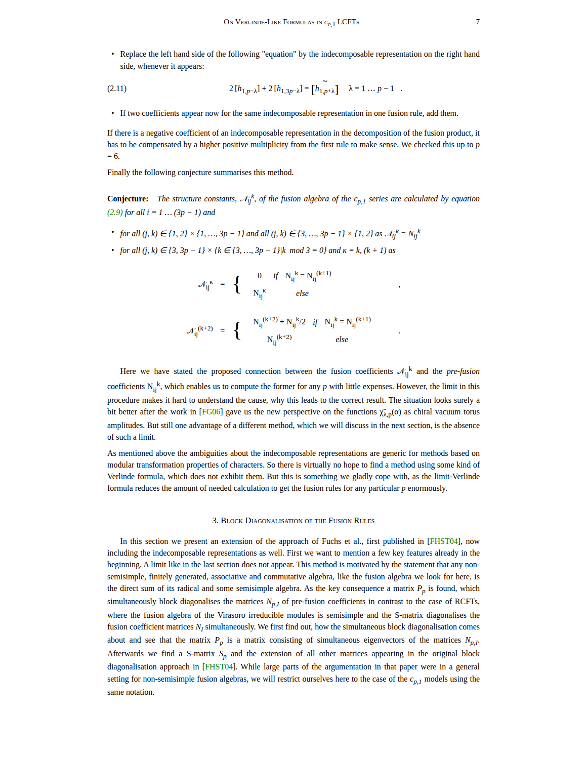On Verlinde-Like Formulas in cp,1 LCFTs 7
Replace the left hand side of the following "equation" by the indecomposable representation on the right hand side, whenever it appears:
(2.11) 2 [h1,p−λ] + 2 [h1,3p−λ] = [h1,p+λ] λ = 1 … p − 1 .
If two coefficients appear now for the same indecomposable representation in one fusion rule, add them.
If there is a negative coefficient of an indecomposable representation in the decomposition of the fusion product, it has to be compensated by a higher positive multiplicity from the first rule to make sense. We checked this up to p = 6.
Finally the following conjecture summarises this method.
Conjecture: The structure constants, 𝒩ijk, of the fusion algebra of the cp,1 series are calculated by equation (2.9) for all i = 1 … (3p − 1) and
for all (j, k) ∈ {1, 2} × {1, …, 3p − 1} and all (j, k) ∈ {3, …, 3p − 1} × {1, 2} as 𝒩ijk = Nijk
for all (j, k) ∈ {3, 3p − 1} × {k ∈ {3, …, 3p − 1}|k mod 3 = 0} and κ = k, (k + 1) as
| 𝒩 ij κ | = | { | / 0 / if / N ij k = N ij (k+1) / / N ij κ / else / | , |
| 𝒩 ij (k+2) | = | { | / N ij (k+2) + N ij k /2 / if / N ij k = N ij (k+1) / / N ij (k+2) / else / | . |
Here we have stated the proposed connection between the fusion coefficients 𝒩ijk and the pre-fusion coefficients Nijk, which enables us to compute the former for any p with little expenses. However, the limit in this procedure makes it hard to understand the cause, why this leads to the correct result. The situation looks surely a bit better after the work in [FG06] gave us the new perspective on the functions χ̃λ,p(α) as chiral vacuum torus amplitudes. But still one advantage of a different method, which we will discuss in the next section, is the absence of such a limit.
As mentioned above the ambiguities about the indecomposable representations are generic for methods based on modular transformation properties of characters. So there is virtually no hope to find a method using some kind of Verlinde formula, which does not exhibit them. But this is something we gladly cope with, as the limit-Verlinde formula reduces the amount of needed calculation to get the fusion rules for any particular p enormously.
3. Block Diagonalisation of the Fusion Rules
In this section we present an extension of the approach of Fuchs et al., first published in [FHST04], now including the indecomposable representations as well. First we want to mention a few key features already in the beginning. A limit like in the last section does not appear. This method is motivated by the statement that any non-semisimple, finitely generated, associative and commutative algebra, like the fusion algebra we look for here, is the direct sum of its radical and some semisimple algebra. As the key consequence a matrix Pp is found, which simultaneously block diagonalises the matrices Np,I of pre-fusion coefficients in contrast to the case of RCFTs, where the fusion algebra of the Virasoro irreducible modules is semisimple and the S-matrix diagonalises the fusion coefficient matrices NI simultaneously. We first find out, how the simultaneous block diagonalisation comes about and see that the matrix Pp is a matrix consisting of simultaneous eigenvectors of the matrices Np,I. Afterwards we find a S-matrix Sp and the extension of all other matrices appearing in the original block diagonalisation approach in [FHST04]. While large parts of the argumentation in that paper were in a general setting for non-semisimple fusion algebras, we will restrict ourselves here to the case of the cp,1 models using the same notation.